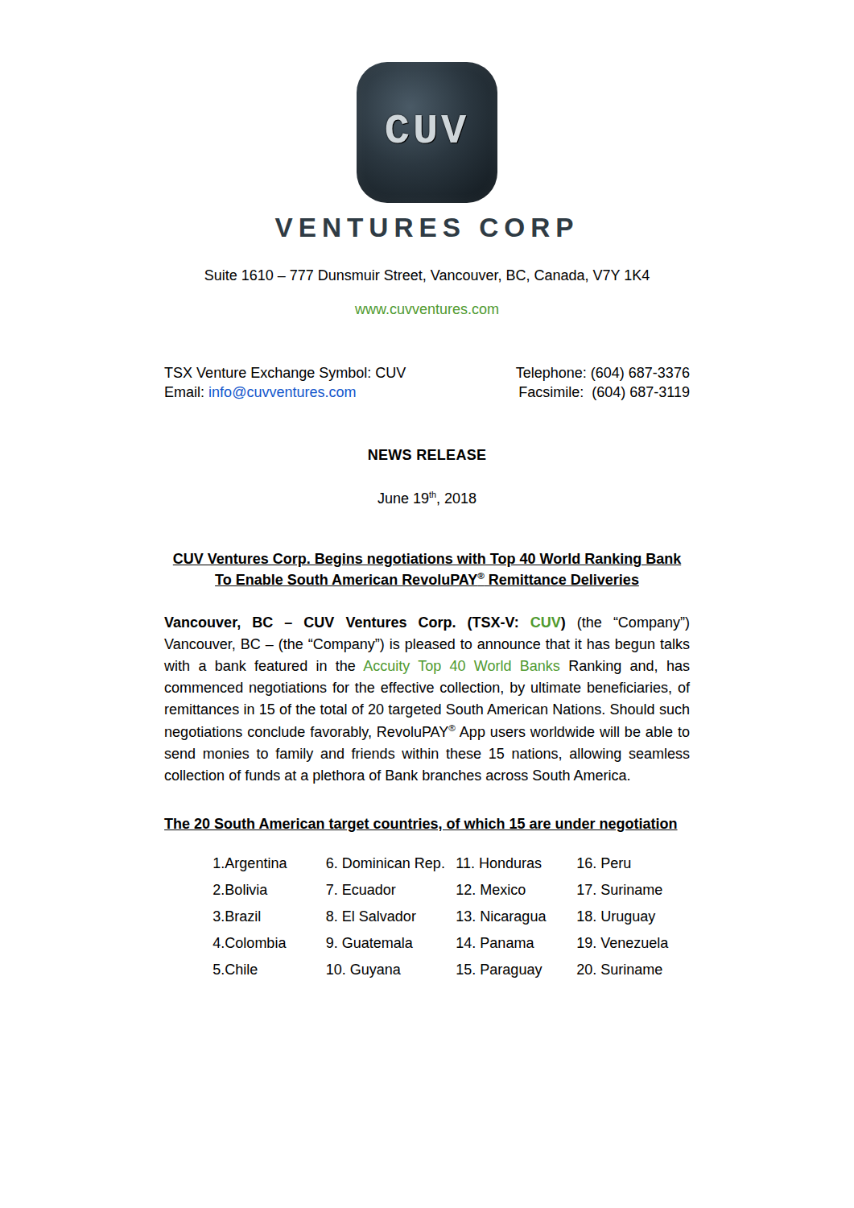CUV
VENTURES CORP
Suite 1610 – 777 Dunsmuir Street, Vancouver, BC, Canada, V7Y 1K4
www.cuvventures.com
| TSX Venture Exchange Symbol: CUV | Telephone: (604) 687-3376 |
| Email: info@cuvventures.com | Facsimile: (604) 687-3119 |
NEWS RELEASE
June 19th, 2018
CUV Ventures Corp. Begins negotiations with Top 40 World Ranking Bank To Enable South American RevoluPAY® Remittance Deliveries
Vancouver, BC – CUV Ventures Corp. (TSX-V: CUV) (the “Company”) Vancouver, BC – (the “Company”) is pleased to announce that it has begun talks with a bank featured in the Accuity Top 40 World Banks Ranking and, has commenced negotiations for the effective collection, by ultimate beneficiaries, of remittances in 15 of the total of 20 targeted South American Nations. Should such negotiations conclude favorably, RevoluPAY® App users worldwide will be able to send monies to family and friends within these 15 nations, allowing seamless collection of funds at a plethora of Bank branches across South America.
The 20 South American target countries, of which 15 are under negotiation
| 1. | Argentina | 6. Dominican Rep. | 11. Honduras | 16. Peru |
| 2. | Bolivia | 7. Ecuador | 12. Mexico | 17. Suriname |
| 3. | Brazil | 8. El Salvador | 13. Nicaragua | 18. Uruguay |
| 4. | Colombia | 9. Guatemala | 14. Panama | 19. Venezuela |
| 5. | Chile | 10. Guyana | 15. Paraguay | 20. Suriname |